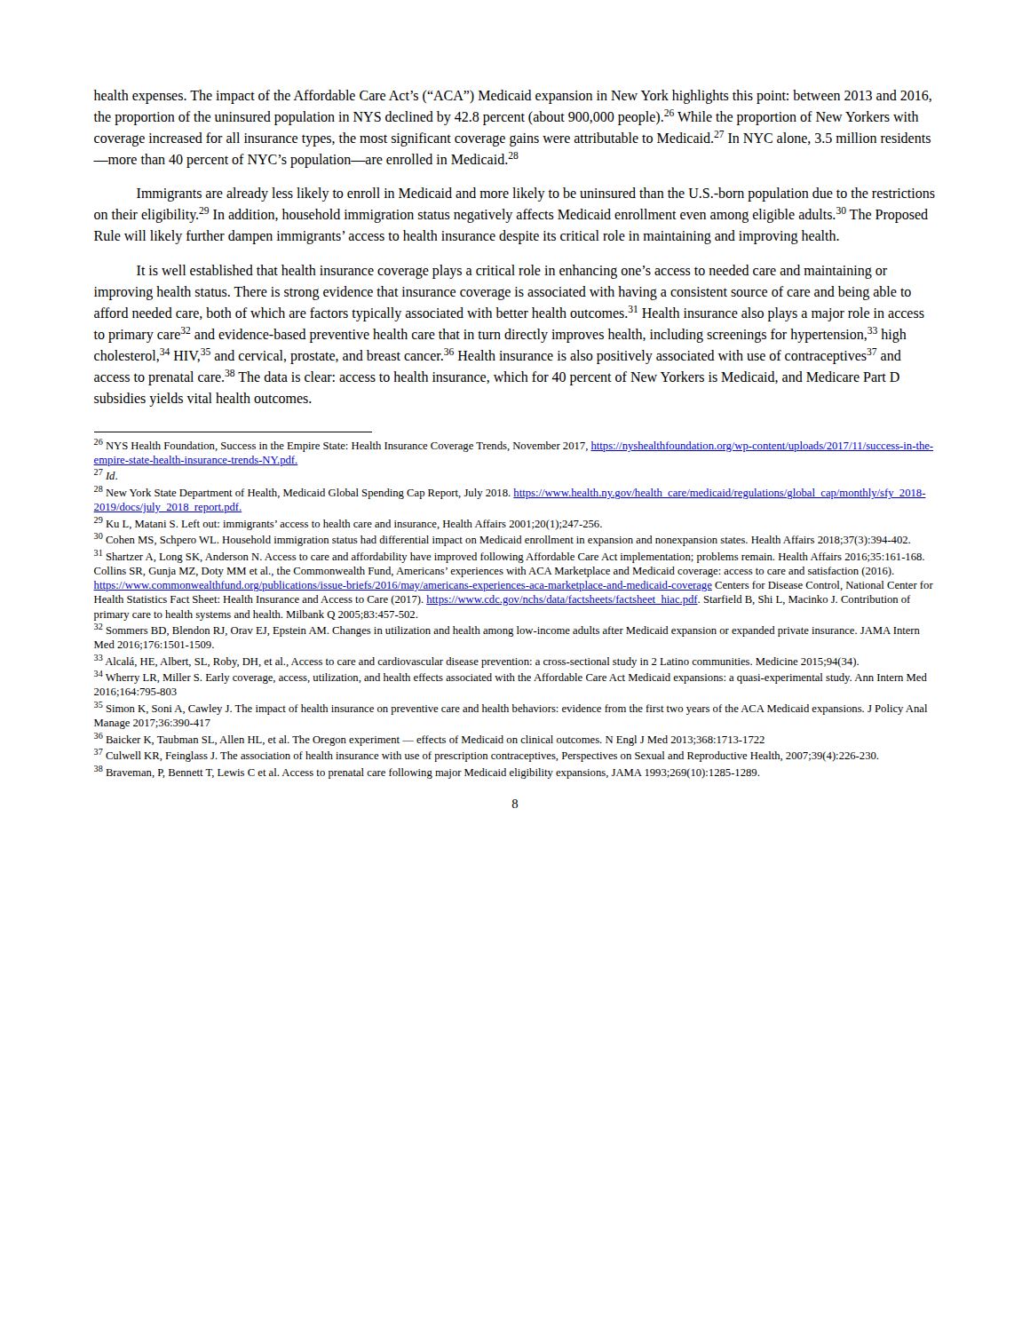health expenses. The impact of the Affordable Care Act’s (“ACA”) Medicaid expansion in New York highlights this point: between 2013 and 2016, the proportion of the uninsured population in NYS declined by 42.8 percent (about 900,000 people).26 While the proportion of New Yorkers with coverage increased for all insurance types, the most significant coverage gains were attributable to Medicaid.27 In NYC alone, 3.5 million residents—more than 40 percent of NYC’s population—are enrolled in Medicaid.28
Immigrants are already less likely to enroll in Medicaid and more likely to be uninsured than the U.S.-born population due to the restrictions on their eligibility.29 In addition, household immigration status negatively affects Medicaid enrollment even among eligible adults.30 The Proposed Rule will likely further dampen immigrants’ access to health insurance despite its critical role in maintaining and improving health.
It is well established that health insurance coverage plays a critical role in enhancing one’s access to needed care and maintaining or improving health status. There is strong evidence that insurance coverage is associated with having a consistent source of care and being able to afford needed care, both of which are factors typically associated with better health outcomes.31 Health insurance also plays a major role in access to primary care32 and evidence-based preventive health care that in turn directly improves health, including screenings for hypertension,33 high cholesterol,34 HIV,35 and cervical, prostate, and breast cancer.36 Health insurance is also positively associated with use of contraceptives37 and access to prenatal care.38 The data is clear: access to health insurance, which for 40 percent of New Yorkers is Medicaid, and Medicare Part D subsidies yields vital health outcomes.
26 NYS Health Foundation, Success in the Empire State: Health Insurance Coverage Trends, November 2017, https://nyshealthfoundation.org/wp-content/uploads/2017/11/success-in-the-empire-state-health-insurance-trends-NY.pdf.
27 Id.
28 New York State Department of Health, Medicaid Global Spending Cap Report, July 2018. https://www.health.ny.gov/health_care/medicaid/regulations/global_cap/monthly/sfy_2018-2019/docs/july_2018_report.pdf.
29 Ku L, Matani S. Left out: immigrants’ access to health care and insurance, Health Affairs 2001;20(1);247-256.
30 Cohen MS, Schpero WL. Household immigration status had differential impact on Medicaid enrollment in expansion and nonexpansion states. Health Affairs 2018;37(3):394-402.
31 Shartzer A, Long SK, Anderson N. Access to care and affordability have improved following Affordable Care Act implementation; problems remain. Health Affairs 2016;35:161-168. Collins SR, Gunja MZ, Doty MM et al., the Commonwealth Fund, Americans’ experiences with ACA Marketplace and Medicaid coverage: access to care and satisfaction (2016). https://www.commonwealthfund.org/publications/issue-briefs/2016/may/americans-experiences-aca-marketplace-and-medicaid-coverage Centers for Disease Control, National Center for Health Statistics Fact Sheet: Health Insurance and Access to Care (2017). https://www.cdc.gov/nchs/data/factsheets/factsheet_hiac.pdf. Starfield B, Shi L, Macinko J. Contribution of primary care to health systems and health. Milbank Q 2005;83:457-502.
32 Sommers BD, Blendon RJ, Orav EJ, Epstein AM. Changes in utilization and health among low-income adults after Medicaid expansion or expanded private insurance. JAMA Intern Med 2016;176:1501-1509.
33 Alcalá, HE, Albert, SL, Roby, DH, et al., Access to care and cardiovascular disease prevention: a cross-sectional study in 2 Latino communities. Medicine 2015;94(34).
34 Wherry LR, Miller S. Early coverage, access, utilization, and health effects associated with the Affordable Care Act Medicaid expansions: a quasi-experimental study. Ann Intern Med 2016;164:795-803
35 Simon K, Soni A, Cawley J. The impact of health insurance on preventive care and health behaviors: evidence from the first two years of the ACA Medicaid expansions. J Policy Anal Manage 2017;36:390-417
36 Baicker K, Taubman SL, Allen HL, et al. The Oregon experiment — effects of Medicaid on clinical outcomes. N Engl J Med 2013;368:1713-1722
37 Culwell KR, Feinglass J. The association of health insurance with use of prescription contraceptives, Perspectives on Sexual and Reproductive Health, 2007;39(4):226-230.
38 Braveman, P, Bennett T, Lewis C et al. Access to prenatal care following major Medicaid eligibility expansions, JAMA 1993;269(10):1285-1289.
8